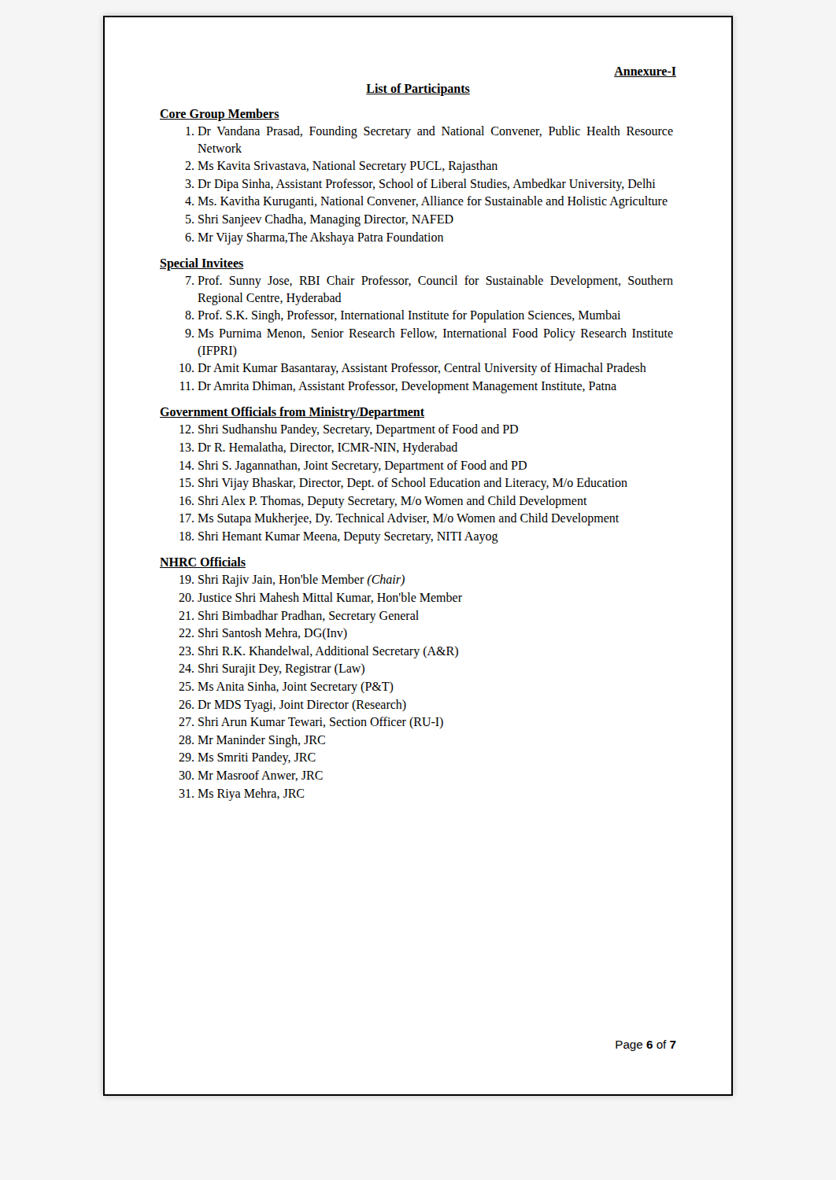Annexure-I
List of Participants
Core Group Members
Dr Vandana Prasad, Founding Secretary and National Convener, Public Health Resource Network
Ms Kavita Srivastava, National Secretary PUCL, Rajasthan
Dr Dipa Sinha, Assistant Professor, School of Liberal Studies, Ambedkar University, Delhi
Ms. Kavitha Kuruganti, National Convener, Alliance for Sustainable and Holistic Agriculture
Shri Sanjeev Chadha, Managing Director, NAFED
Mr Vijay Sharma,The Akshaya Patra Foundation
Special Invitees
Prof. Sunny Jose, RBI Chair Professor, Council for Sustainable Development, Southern Regional Centre, Hyderabad
Prof. S.K. Singh, Professor, International Institute for Population Sciences, Mumbai
Ms Purnima Menon, Senior Research Fellow, International Food Policy Research Institute (IFPRI)
Dr Amit Kumar Basantaray, Assistant Professor, Central University of Himachal Pradesh
Dr Amrita Dhiman, Assistant Professor, Development Management Institute, Patna
Government Officials from Ministry/Department
Shri Sudhanshu Pandey, Secretary, Department of Food and PD
Dr R. Hemalatha, Director, ICMR-NIN, Hyderabad
Shri S. Jagannathan, Joint Secretary, Department of Food and PD
Shri Vijay Bhaskar, Director, Dept. of School Education and Literacy, M/o Education
Shri Alex P. Thomas, Deputy Secretary, M/o Women and Child Development
Ms Sutapa Mukherjee, Dy. Technical Adviser, M/o Women and Child Development
Shri Hemant Kumar Meena, Deputy Secretary, NITI Aayog
NHRC Officials
Shri Rajiv Jain, Hon'ble Member (Chair)
Justice Shri Mahesh Mittal Kumar, Hon'ble Member
Shri Bimbadhar Pradhan, Secretary General
Shri Santosh Mehra, DG(Inv)
Shri R.K. Khandelwal, Additional Secretary (A&R)
Shri Surajit Dey, Registrar (Law)
Ms Anita Sinha, Joint Secretary (P&T)
Dr MDS Tyagi, Joint Director (Research)
Shri Arun Kumar Tewari, Section Officer (RU-I)
Mr Maninder Singh, JRC
Ms Smriti Pandey, JRC
Mr Masroof Anwer, JRC
Ms Riya Mehra, JRC
Page 6 of 7